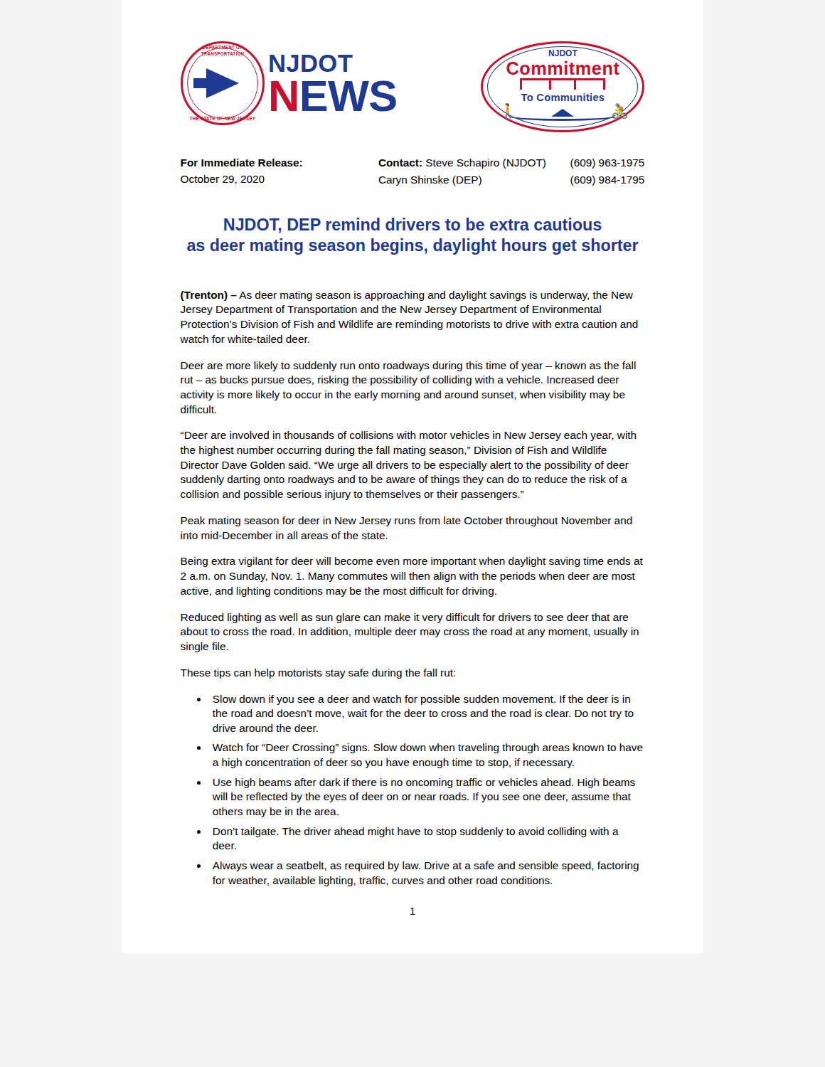DEPARTMENT OF TRANSPORTATION
THE STATE OF NEW JERSEY
NJDOT
NEWS
NJDOT
Commitment
To Communities
🚶
🚴
For Immediate Release:
October 29, 2020
Contact: Steve Schapiro (NJDOT)
(609) 963-1975
Caryn Shinske (DEP)
(609) 984-1795
NJDOT, DEP remind drivers to be extra cautious
as deer mating season begins, daylight hours get shorter
(Trenton) – As deer mating season is approaching and daylight savings is underway, the New Jersey Department of Transportation and the New Jersey Department of Environmental Protection’s Division of Fish and Wildlife are reminding motorists to drive with extra caution and watch for white-tailed deer.
Deer are more likely to suddenly run onto roadways during this time of year – known as the fall rut – as bucks pursue does, risking the possibility of colliding with a vehicle. Increased deer activity is more likely to occur in the early morning and around sunset, when visibility may be difficult.
“Deer are involved in thousands of collisions with motor vehicles in New Jersey each year, with the highest number occurring during the fall mating season,” Division of Fish and Wildlife Director Dave Golden said. “We urge all drivers to be especially alert to the possibility of deer suddenly darting onto roadways and to be aware of things they can do to reduce the risk of a collision and possible serious injury to themselves or their passengers.”
Peak mating season for deer in New Jersey runs from late October throughout November and into mid-December in all areas of the state.
Being extra vigilant for deer will become even more important when daylight saving time ends at 2 a.m. on Sunday, Nov. 1. Many commutes will then align with the periods when deer are most active, and lighting conditions may be the most difficult for driving.
Reduced lighting as well as sun glare can make it very difficult for drivers to see deer that are about to cross the road. In addition, multiple deer may cross the road at any moment, usually in single file.
These tips can help motorists stay safe during the fall rut:
Slow down if you see a deer and watch for possible sudden movement. If the deer is in the road and doesn’t move, wait for the deer to cross and the road is clear. Do not try to drive around the deer.
Watch for “Deer Crossing” signs. Slow down when traveling through areas known to have a high concentration of deer so you have enough time to stop, if necessary.
Use high beams after dark if there is no oncoming traffic or vehicles ahead. High beams will be reflected by the eyes of deer on or near roads. If you see one deer, assume that others may be in the area.
Don’t tailgate. The driver ahead might have to stop suddenly to avoid colliding with a deer.
Always wear a seatbelt, as required by law. Drive at a safe and sensible speed, factoring for weather, available lighting, traffic, curves and other road conditions.
1